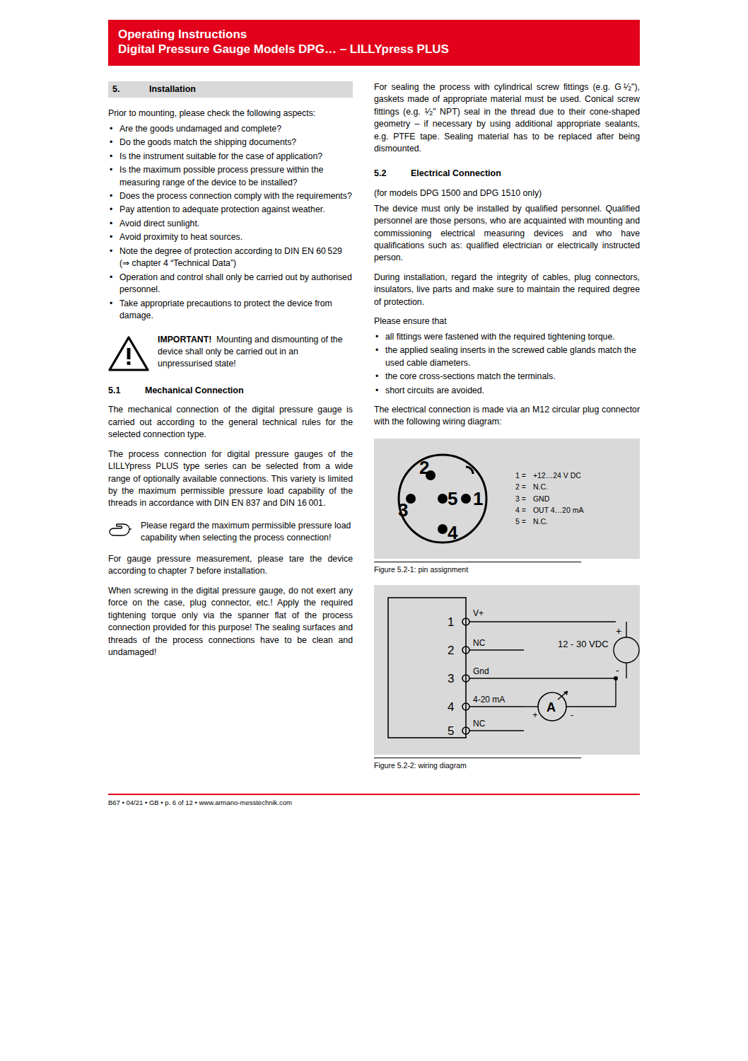Operating Instructions
Digital Pressure Gauge Models DPG… – LILLYpress PLUS
5. Installation
Prior to mounting, please check the following aspects:
Are the goods undamaged and complete?
Do the goods match the shipping documents?
Is the instrument suitable for the case of application?
Is the maximum possible process pressure within the measuring range of the device to be installed?
Does the process connection comply with the requirements?
Pay attention to adequate protection against weather.
Avoid direct sunlight.
Avoid proximity to heat sources.
Note the degree of protection according to DIN EN 60 529 (⇒ chapter 4 “Technical Data”)
Operation and control shall only be carried out by authorised personnel.
Take appropriate precautions to protect the device from damage.
IMPORTANT! Mounting and dismounting of the device shall only be carried out in an unpressurised state!
5.1 Mechanical Connection
The mechanical connection of the digital pressure gauge is carried out according to the general technical rules for the selected connection type.
The process connection for digital pressure gauges of the LILLYpress PLUS type series can be selected from a wide range of optionally available connections. This variety is limited by the maximum permissible pressure load capability of the threads in accordance with DIN EN 837 and DIN 16 001.
Please regard the maximum permissible pressure load capability when selecting the process connection!
For gauge pressure measurement, please tare the device according to chapter 7 before installation.
When screwing in the digital pressure gauge, do not exert any force on the case, plug connector, etc.! Apply the required tightening torque only via the spanner flat of the process connection provided for this purpose! The sealing surfaces and threads of the process connections have to be clean and undamaged!
For sealing the process with cylindrical screw fittings (e.g. G 1⁄2"), gaskets made of appropriate material must be used. Conical screw fittings (e.g. 1⁄2" NPT) seal in the thread due to their cone-shaped geometry – if necessary by using additional appropriate sealants, e.g. PTFE tape. Sealing material has to be replaced after being dismounted.
5.2 Electrical Connection
(for models DPG 1500 and DPG 1510 only)
The device must only be installed by qualified personnel. Qualified personnel are those persons, who are acquainted with mounting and commissioning electrical measuring devices and who have qualifications such as: qualified electrician or electrically instructed person.
During installation, regard the integrity of cables, plug connectors, insulators, live parts and make sure to maintain the required degree of protection.
Please ensure that
all fittings were fastened with the required tightening torque.
the applied sealing inserts in the screwed cable glands match the used cable diameters.
the core cross-sections match the terminals.
short circuits are avoided.
The electrical connection is made via an M12 circular plug connector with the following wiring diagram:
2 5 1 3 4
| 1 = | +12…24 V DC |
| 2 = | N.C. |
| 3 = | GND |
| 4 = | OUT 4…20 mA |
| 5 = | N.C. |
Figure 5.2-1: pin assignment
1 2 3 4 5 V+ NC Gnd 4-20 mA NC + - 12 - 30 VDC A + -
Figure 5.2-2: wiring diagram
B67 • 04/21 • GB • p. 6 of 12 • www.armano-messtechnik.com